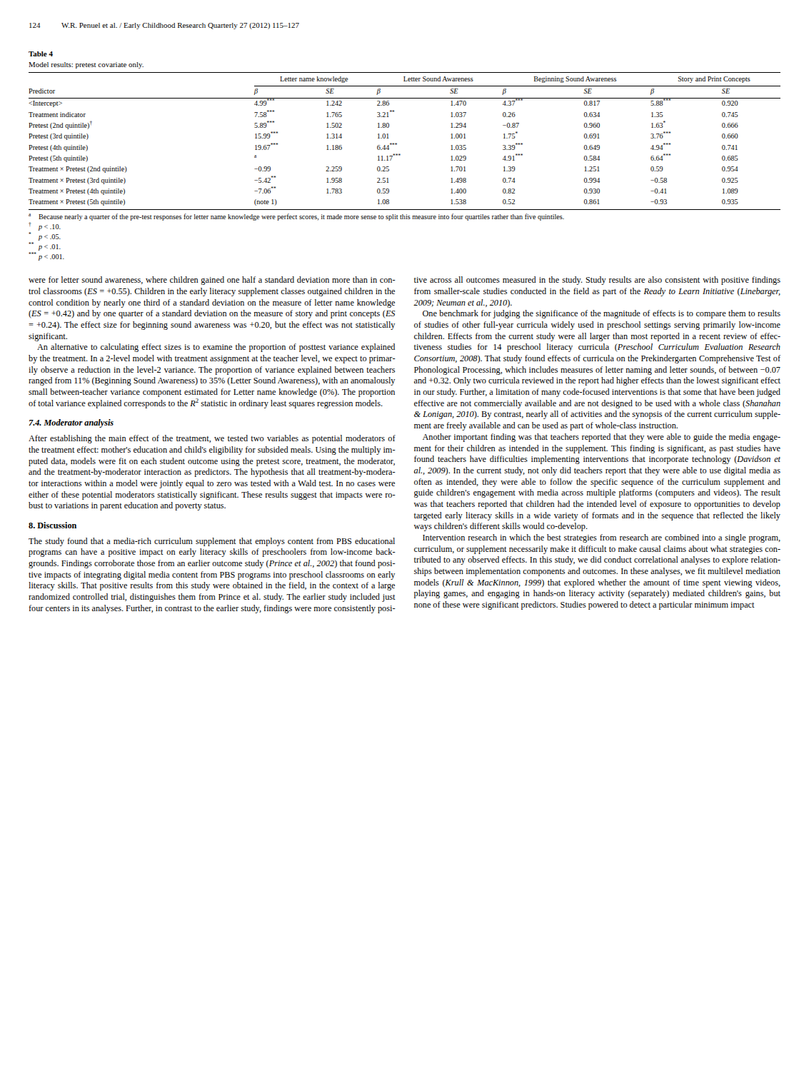124
W.R. Penuel et al. / Early Childhood Research Quarterly 27 (2012) 115–127
Table 4
Model results: pretest covariate only.
| Predictor | Letter name knowledge | Letter Sound Awareness | Beginning Sound Awareness | Story and Print Concepts |
| --- | --- | --- | --- | --- |
| β | SE | β | SE | β | SE | β | SE |
| <Intercept> | 4.99 *** | 1.242 | 2.86 | 1.470 | 4.37 *** | 0.817 | 5.88 *** | 0.920 |
| Treatment indicator | 7.58 *** | 1.765 | 3.21 ** | 1.037 | 0.26 | 0.634 | 1.35 | 0.745 |
| Pretest (2nd quintile) † | 5.89 *** | 1.502 | 1.80 | 1.294 | −0.87 | 0.960 | 1.63 * | 0.666 |
| Pretest (3rd quintile) | 15.99 *** | 1.314 | 1.01 | 1.001 | 1.75 * | 0.691 | 3.76 *** | 0.660 |
| Pretest (4th quintile) | 19.67 *** | 1.186 | 6.44 *** | 1.035 | 3.39 *** | 0.649 | 4.94 *** | 0.741 |
| Pretest (5th quintile) | a | | 11.17 *** | 1.029 | 4.91 *** | 0.584 | 6.64 *** | 0.685 |
| Treatment × Pretest (2nd quintile) | −0.99 | 2.259 | 0.25 | 1.701 | 1.39 | 1.251 | 0.59 | 0.954 |
| Treatment × Pretest (3rd quintile) | −5.42 ** | 1.958 | 2.51 | 1.498 | 0.74 | 0.994 | −0.58 | 0.925 |
| Treatment × Pretest (4th quintile) | −7.06 ** | 1.783 | 0.59 | 1.400 | 0.82 | 0.930 | −0.41 | 1.089 |
| Treatment × Pretest (5th quintile) | (note 1) | | 1.08 | 1.538 | 0.52 | 0.861 | −0.93 | 0.935 |
a Because nearly a quarter of the pre-test responses for letter name knowledge were perfect scores, it made more sense to split this measure into four quartiles rather than five quintiles.
†p < .10.
*p < .05.
**p < .01.
***p < .001.
were for letter sound awareness, where children gained one half a standard deviation more than in control classrooms (ES = +0.55). Children in the early literacy supplement classes outgained children in the control condition by nearly one third of a standard deviation on the measure of letter name knowledge (ES = +0.42) and by one quarter of a standard deviation on the measure of story and print concepts (ES = +0.24). The effect size for beginning sound awareness was +0.20, but the effect was not statistically significant.
An alternative to calculating effect sizes is to examine the proportion of posttest variance explained by the treatment. In a 2-level model with treatment assignment at the teacher level, we expect to primarily observe a reduction in the level-2 variance. The proportion of variance explained between teachers ranged from 11% (Beginning Sound Awareness) to 35% (Letter Sound Awareness), with an anomalously small between-teacher variance component estimated for Letter name knowledge (0%). The proportion of total variance explained corresponds to the R2 statistic in ordinary least squares regression models.
7.4. Moderator analysis
After establishing the main effect of the treatment, we tested two variables as potential moderators of the treatment effect: mother's education and child's eligibility for subsided meals. Using the multiply imputed data, models were fit on each student outcome using the pretest score, treatment, the moderator, and the treatment-by-moderator interaction as predictors. The hypothesis that all treatment-by-moderator interactions within a model were jointly equal to zero was tested with a Wald test. In no cases were either of these potential moderators statistically significant. These results suggest that impacts were robust to variations in parent education and poverty status.
8. Discussion
The study found that a media-rich curriculum supplement that employs content from PBS educational programs can have a positive impact on early literacy skills of preschoolers from low-income backgrounds. Findings corroborate those from an earlier outcome study (Prince et al., 2002) that found positive impacts of integrating digital media content from PBS programs into preschool classrooms on early literacy skills. That positive results from this study were obtained in the field, in the context of a large randomized controlled trial, distinguishes them from Prince et al. study. The earlier study included just four centers in its analyses. Further, in contrast to the earlier study, findings were more consistently positive across all outcomes measured in the study. Study results are also consistent with positive findings from smaller-scale studies conducted in the field as part of the Ready to Learn Initiative (Linebarger, 2009; Neuman et al., 2010).
One benchmark for judging the significance of the magnitude of effects is to compare them to results of studies of other full-year curricula widely used in preschool settings serving primarily low-income children. Effects from the current study were all larger than most reported in a recent review of effectiveness studies for 14 preschool literacy curricula (Preschool Curriculum Evaluation Research Consortium, 2008). That study found effects of curricula on the Prekindergarten Comprehensive Test of Phonological Processing, which includes measures of letter naming and letter sounds, of between −0.07 and +0.32. Only two curricula reviewed in the report had higher effects than the lowest significant effect in our study. Further, a limitation of many code-focused interventions is that some that have been judged effective are not commercially available and are not designed to be used with a whole class (Shanahan & Lonigan, 2010). By contrast, nearly all of activities and the synopsis of the current curriculum supplement are freely available and can be used as part of whole-class instruction.
Another important finding was that teachers reported that they were able to guide the media engagement for their children as intended in the supplement. This finding is significant, as past studies have found teachers have difficulties implementing interventions that incorporate technology (Davidson et al., 2009). In the current study, not only did teachers report that they were able to use digital media as often as intended, they were able to follow the specific sequence of the curriculum supplement and guide children's engagement with media across multiple platforms (computers and videos). The result was that teachers reported that children had the intended level of exposure to opportunities to develop targeted early literacy skills in a wide variety of formats and in the sequence that reflected the likely ways children's different skills would co-develop.
Intervention research in which the best strategies from research are combined into a single program, curriculum, or supplement necessarily make it difficult to make causal claims about what strategies contributed to any observed effects. In this study, we did conduct correlational analyses to explore relationships between implementation components and outcomes. In these analyses, we fit multilevel mediation models (Krull & MacKinnon, 1999) that explored whether the amount of time spent viewing videos, playing games, and engaging in hands-on literacy activity (separately) mediated children's gains, but none of these were significant predictors. Studies powered to detect a particular minimum impact